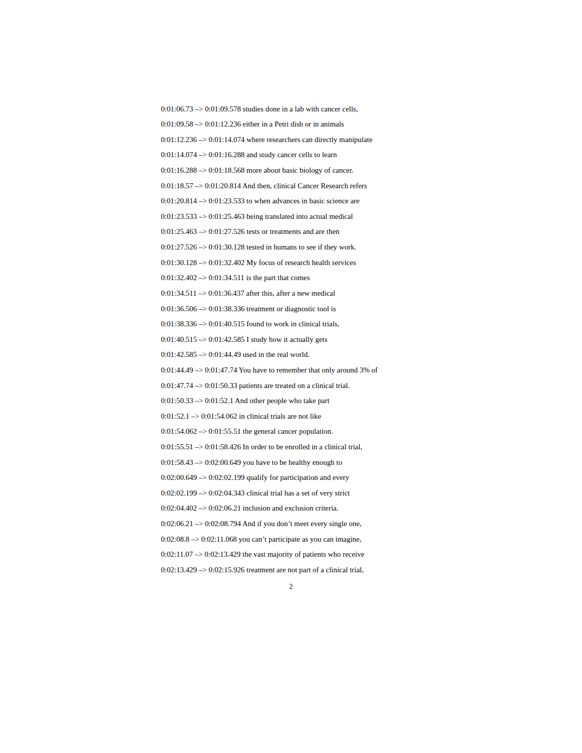0:01:06.73 –> 0:01:09.578 studies done in a lab with cancer cells,
0:01:09.58 –> 0:01:12.236 either in a Petri dish or in animals
0:01:12.236 –> 0:01:14.074 where researchers can directly manipulate
0:01:14.074 –> 0:01:16.288 and study cancer cells to learn
0:01:16.288 –> 0:01:18.568 more about basic biology of cancer.
0:01:18.57 –> 0:01:20.814 And then, clinical Cancer Research refers
0:01:20.814 –> 0:01:23.533 to when advances in basic science are
0:01:23.533 –> 0:01:25.463 being translated into actual medical
0:01:25.463 –> 0:01:27.526 tests or treatments and are then
0:01:27.526 –> 0:01:30.128 tested in humans to see if they work.
0:01:30.128 –> 0:01:32.402 My focus of research health services
0:01:32.402 –> 0:01:34.511 is the part that comes
0:01:34.511 –> 0:01:36.437 after this, after a new medical
0:01:36.506 –> 0:01:38.336 treatment or diagnostic tool is
0:01:38.336 –> 0:01:40.515 found to work in clinical trials,
0:01:40.515 –> 0:01:42.585 I study how it actually gets
0:01:42.585 –> 0:01:44.49 used in the real world.
0:01:44.49 –> 0:01:47.74 You have to remember that only around 3% of
0:01:47.74 –> 0:01:50.33 patients are treated on a clinical trial.
0:01:50.33 –> 0:01:52.1 And other people who take part
0:01:52.1 –> 0:01:54.062 in clinical trials are not like
0:01:54.062 –> 0:01:55.51 the general cancer population.
0:01:55.51 –> 0:01:58.426 In order to be enrolled in a clinical trial,
0:01:58.43 –> 0:02:00.649 you have to be healthy enough to
0:02:00.649 –> 0:02:02.199 qualify for participation and every
0:02:02.199 –> 0:02:04.343 clinical trial has a set of very strict
0:02:04.402 –> 0:02:06.21 inclusion and exclusion criteria.
0:02:06.21 –> 0:02:08.794 And if you don’t meet every single one,
0:02:08.8 –> 0:02:11.068 you can’t participate as you can imagine,
0:02:11.07 –> 0:02:13.429 the vast majority of patients who receive
0:02:13.429 –> 0:02:15.926 treatment are not part of a clinical trial,
2